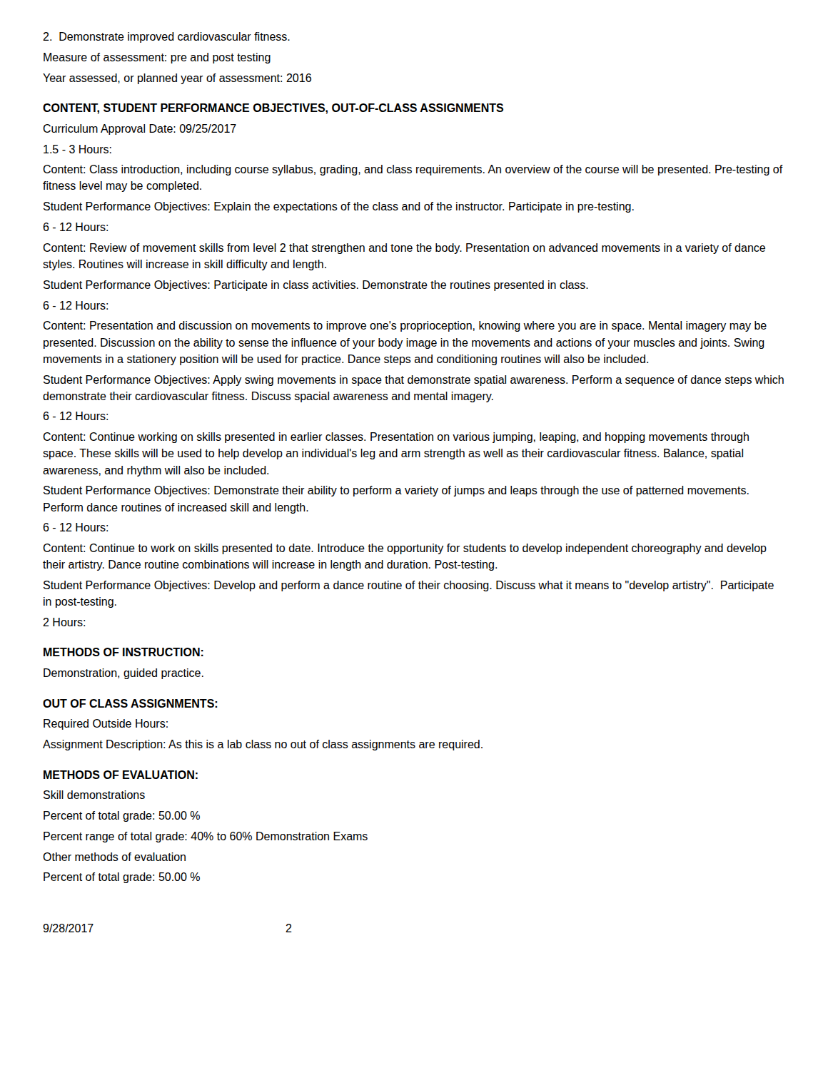2. Demonstrate improved cardiovascular fitness.
Measure of assessment: pre and post testing
Year assessed, or planned year of assessment: 2016
CONTENT, STUDENT PERFORMANCE OBJECTIVES, OUT-OF-CLASS ASSIGNMENTS
Curriculum Approval Date: 09/25/2017
1.5 - 3 Hours:
Content: Class introduction, including course syllabus, grading, and class requirements. An overview of the course will be presented. Pre-testing of fitness level may be completed.
Student Performance Objectives: Explain the expectations of the class and of the instructor. Participate in pre-testing.
6 - 12 Hours:
Content: Review of movement skills from level 2 that strengthen and tone the body. Presentation on advanced movements in a variety of dance styles. Routines will increase in skill difficulty and length.
Student Performance Objectives: Participate in class activities. Demonstrate the routines presented in class.
6 - 12 Hours:
Content: Presentation and discussion on movements to improve one's proprioception, knowing where you are in space. Mental imagery may be presented. Discussion on the ability to sense the influence of your body image in the movements and actions of your muscles and joints. Swing movements in a stationery position will be used for practice. Dance steps and conditioning routines will also be included.
Student Performance Objectives: Apply swing movements in space that demonstrate spatial awareness. Perform a sequence of dance steps which demonstrate their cardiovascular fitness. Discuss spacial awareness and mental imagery.
6 - 12 Hours:
Content: Continue working on skills presented in earlier classes. Presentation on various jumping, leaping, and hopping movements through space. These skills will be used to help develop an individual's leg and arm strength as well as their cardiovascular fitness. Balance, spatial awareness, and rhythm will also be included.
Student Performance Objectives: Demonstrate their ability to perform a variety of jumps and leaps through the use of patterned movements. Perform dance routines of increased skill and length.
6 - 12 Hours:
Content: Continue to work on skills presented to date. Introduce the opportunity for students to develop independent choreography and develop their artistry. Dance routine combinations will increase in length and duration. Post-testing.
Student Performance Objectives: Develop and perform a dance routine of their choosing. Discuss what it means to "develop artistry". Participate in post-testing.
2 Hours:
METHODS OF INSTRUCTION:
Demonstration, guided practice.
OUT OF CLASS ASSIGNMENTS:
Required Outside Hours:
Assignment Description: As this is a lab class no out of class assignments are required.
METHODS OF EVALUATION:
Skill demonstrations
Percent of total grade: 50.00 %
Percent range of total grade: 40% to 60% Demonstration Exams
Other methods of evaluation
Percent of total grade: 50.00 %
9/28/2017 2